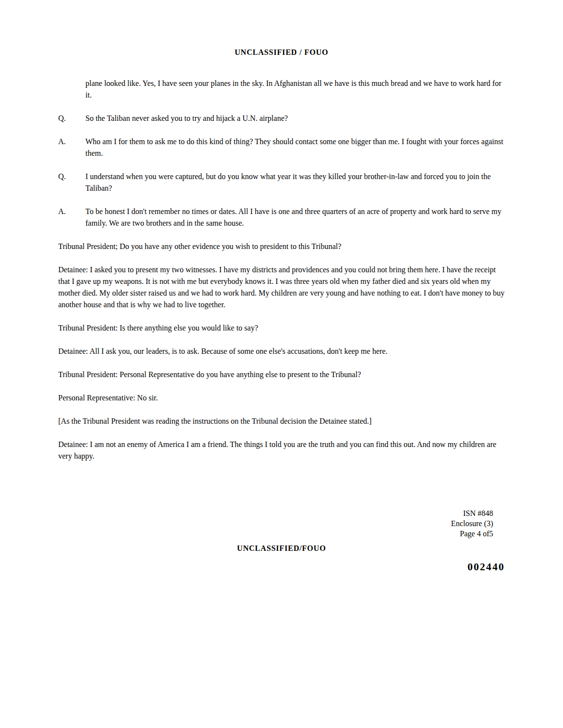UNCLASSIFIED / FOUO
plane looked like. Yes, I have seen your planes in the sky. In Afghanistan all we have is this much bread and we have to work hard for it.
Q.
So the Taliban never asked you to try and hijack a U.N. airplane?
A.
Who am I for them to ask me to do this kind of thing? They should contact some one bigger than me. I fought with your forces against them.
Q.
I understand when you were captured, but do you know what year it was they killed your brother-in-law and forced you to join the Taliban?
A.
To be honest I don't remember no times or dates. All I have is one and three quarters of an acre of property and work hard to serve my family. We are two brothers and in the same house.
Tribunal President; Do you have any other evidence you wish to president to this Tribunal?
Detainee: I asked you to present my two witnesses. I have my districts and providences and you could not bring them here. I have the receipt that I gave up my weapons. It is not with me but everybody knows it. I was three years old when my father died and six years old when my mother died. My older sister raised us and we had to work hard. My children are very young and have nothing to eat. I don't have money to buy another house and that is why we had to live together.
Tribunal President: Is there anything else you would like to say?
Detainee: All I ask you, our leaders, is to ask. Because of some one else's accusations, don't keep me here.
Tribunal President: Personal Representative do you have anything else to present to the Tribunal?
Personal Representative: No sir.
[As the Tribunal President was reading the instructions on the Tribunal decision the Detainee stated.]
Detainee: I am not an enemy of America I am a friend. The things I told you are the truth and you can find this out. And now my children are very happy.
ISN #848
Enclosure (3)
Page 4 of5
UNCLASSIFIED/FOUO
002440